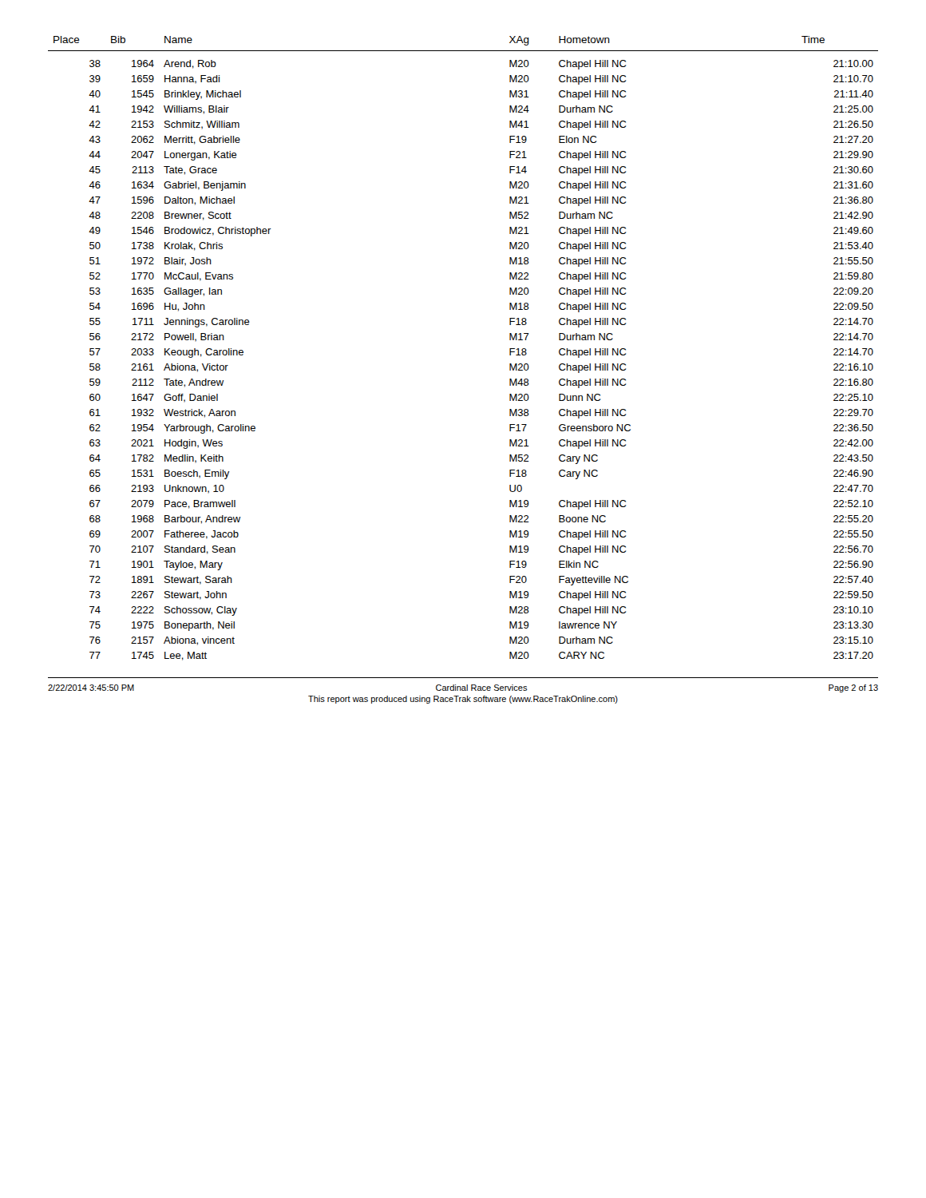| Place | Bib | Name | XAg | Hometown | Time |
| --- | --- | --- | --- | --- | --- |
| 38 | 1964 | Arend, Rob | M20 | Chapel Hill NC | 21:10.00 |
| 39 | 1659 | Hanna, Fadi | M20 | Chapel Hill NC | 21:10.70 |
| 40 | 1545 | Brinkley, Michael | M31 | Chapel Hill NC | 21:11.40 |
| 41 | 1942 | Williams, Blair | M24 | Durham NC | 21:25.00 |
| 42 | 2153 | Schmitz, William | M41 | Chapel Hill NC | 21:26.50 |
| 43 | 2062 | Merritt, Gabrielle | F19 | Elon NC | 21:27.20 |
| 44 | 2047 | Lonergan, Katie | F21 | Chapel Hill NC | 21:29.90 |
| 45 | 2113 | Tate, Grace | F14 | Chapel Hill NC | 21:30.60 |
| 46 | 1634 | Gabriel, Benjamin | M20 | Chapel Hill NC | 21:31.60 |
| 47 | 1596 | Dalton, Michael | M21 | Chapel Hill NC | 21:36.80 |
| 48 | 2208 | Brewner, Scott | M52 | Durham NC | 21:42.90 |
| 49 | 1546 | Brodowicz, Christopher | M21 | Chapel Hill NC | 21:49.60 |
| 50 | 1738 | Krolak, Chris | M20 | Chapel Hill NC | 21:53.40 |
| 51 | 1972 | Blair, Josh | M18 | Chapel Hill NC | 21:55.50 |
| 52 | 1770 | McCaul, Evans | M22 | Chapel Hill NC | 21:59.80 |
| 53 | 1635 | Gallager, Ian | M20 | Chapel Hill NC | 22:09.20 |
| 54 | 1696 | Hu, John | M18 | Chapel Hill NC | 22:09.50 |
| 55 | 1711 | Jennings, Caroline | F18 | Chapel Hill NC | 22:14.70 |
| 56 | 2172 | Powell, Brian | M17 | Durham NC | 22:14.70 |
| 57 | 2033 | Keough, Caroline | F18 | Chapel Hill NC | 22:14.70 |
| 58 | 2161 | Abiona, Victor | M20 | Chapel Hill NC | 22:16.10 |
| 59 | 2112 | Tate, Andrew | M48 | Chapel Hill NC | 22:16.80 |
| 60 | 1647 | Goff, Daniel | M20 | Dunn NC | 22:25.10 |
| 61 | 1932 | Westrick, Aaron | M38 | Chapel Hill NC | 22:29.70 |
| 62 | 1954 | Yarbrough, Caroline | F17 | Greensboro NC | 22:36.50 |
| 63 | 2021 | Hodgin, Wes | M21 | Chapel Hill NC | 22:42.00 |
| 64 | 1782 | Medlin, Keith | M52 | Cary NC | 22:43.50 |
| 65 | 1531 | Boesch, Emily | F18 | Cary NC | 22:46.90 |
| 66 | 2193 | Unknown, 10 | U0 | | 22:47.70 |
| 67 | 2079 | Pace, Bramwell | M19 | Chapel Hill NC | 22:52.10 |
| 68 | 1968 | Barbour, Andrew | M22 | Boone NC | 22:55.20 |
| 69 | 2007 | Fatheree, Jacob | M19 | Chapel Hill NC | 22:55.50 |
| 70 | 2107 | Standard, Sean | M19 | Chapel Hill NC | 22:56.70 |
| 71 | 1901 | Tayloe, Mary | F19 | Elkin NC | 22:56.90 |
| 72 | 1891 | Stewart, Sarah | F20 | Fayetteville NC | 22:57.40 |
| 73 | 2267 | Stewart, John | M19 | Chapel Hill NC | 22:59.50 |
| 74 | 2222 | Schossow, Clay | M28 | Chapel Hill NC | 23:10.10 |
| 75 | 1975 | Boneparth, Neil | M19 | lawrence NY | 23:13.30 |
| 76 | 2157 | Abiona, vincent | M20 | Durham NC | 23:15.10 |
| 77 | 1745 | Lee, Matt | M20 | CARY NC | 23:17.20 |
2/22/2014 3:45:50 PM
Page 2 of 13
Cardinal Race Services
This report was produced using RaceTrak software (www.RaceTrakOnline.com)